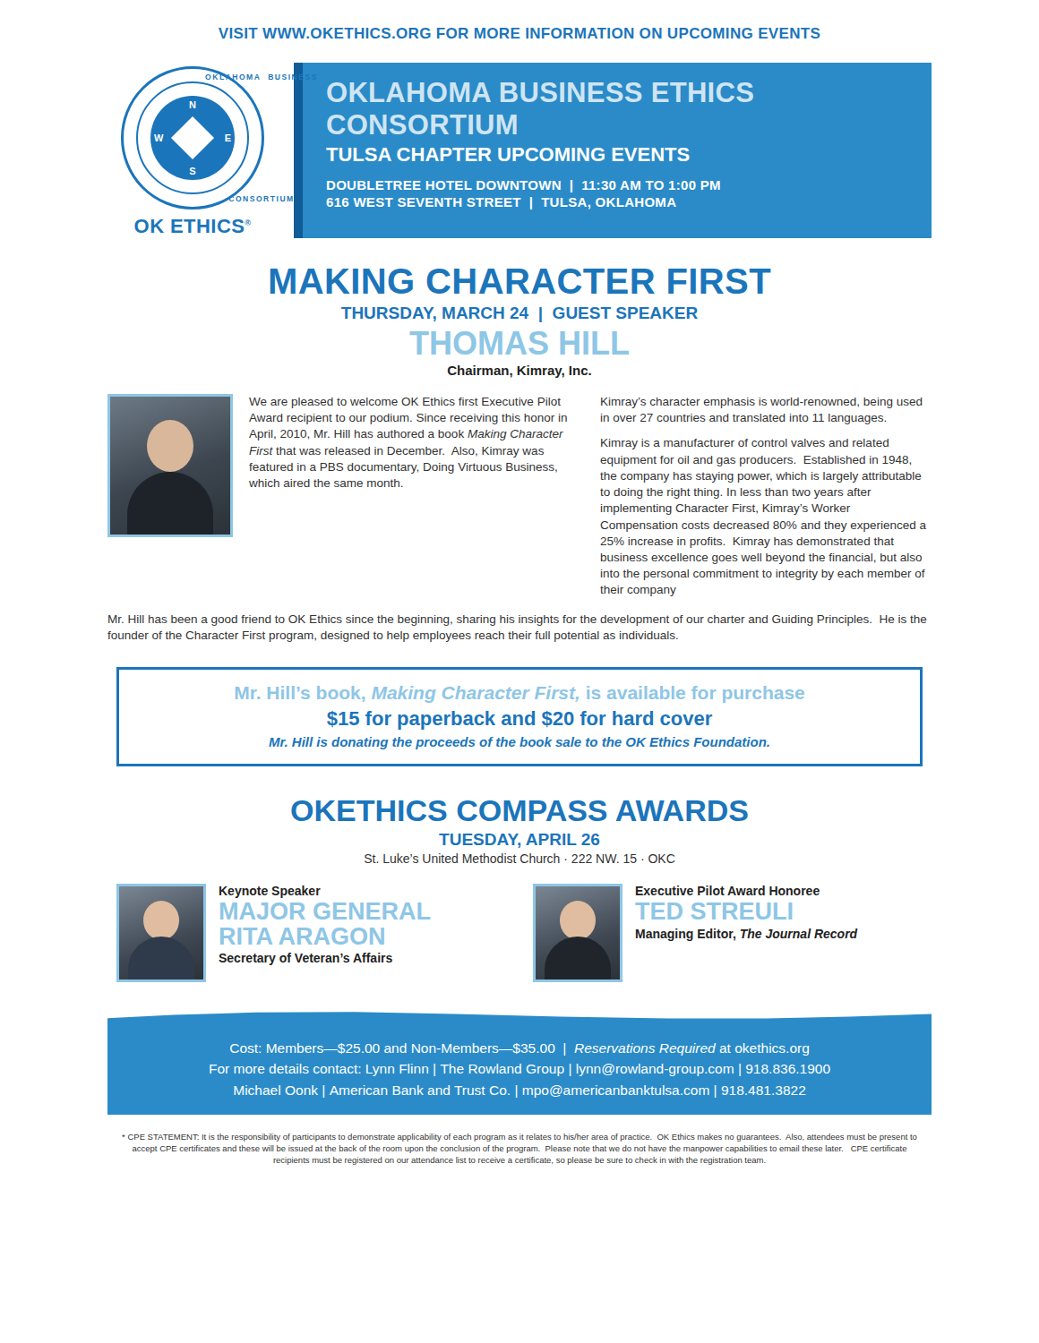VISIT WWW.OKETHICS.ORG FOR MORE INFORMATION ON UPCOMING EVENTS
OKLAHOMA BUSINESS CONSORTIUM
N S W E
OK ETHICS®
OKLAHOMA BUSINESS ETHICS CONSORTIUM
TULSA CHAPTER UPCOMING EVENTS
DOUBLETREE HOTEL DOWNTOWN | 11:30 AM TO 1:00 PM
616 WEST SEVENTH STREET | TULSA, OKLAHOMA
MAKING CHARACTER FIRST
THURSDAY, MARCH 24 | GUEST SPEAKER
THOMAS HILL
Chairman, Kimray, Inc.
We are pleased to welcome OK Ethics first Executive Pilot Award recipient to our podium. Since receiving this honor in April, 2010, Mr. Hill has authored a book Making Character First that was released in December. Also, Kimray was featured in a PBS documentary, Doing Virtuous Business, which aired the same month.
Kimray’s character emphasis is world-renowned, being used in over 27 countries and translated into 11 languages.
Kimray is a manufacturer of control valves and related equipment for oil and gas producers. Established in 1948, the company has staying power, which is largely attributable to doing the right thing. In less than two years after implementing Character First, Kimray’s Worker Compensation costs decreased 80% and they experienced a 25% increase in profits. Kimray has demonstrated that business excellence goes well beyond the financial, but also into the personal commitment to integrity by each member of their company
Mr. Hill has been a good friend to OK Ethics since the beginning, sharing his insights for the development of our charter and Guiding Principles. He is the founder of the Character First program, designed to help employees reach their full potential as individuals.
Mr. Hill’s book, Making Character First, is available for purchase
$15 for paperback and $20 for hard cover
Mr. Hill is donating the proceeds of the book sale to the OK Ethics Foundation.
OKETHICS COMPASS AWARDS
TUESDAY, APRIL 26
St. Luke’s United Methodist Church · 222 NW. 15 · OKC
Keynote Speaker
MAJOR GENERAL
RITA ARAGON
Secretary of Veteran’s Affairs
Executive Pilot Award Honoree
TED STREULI
Managing Editor, The Journal Record
Cost: Members—$25.00 and Non-Members—$35.00 | Reservations Required at okethics.org
For more details contact: Lynn Flinn | The Rowland Group | lynn@rowland-group.com | 918.836.1900
Michael Oonk | American Bank and Trust Co. | mpo@americanbanktulsa.com | 918.481.3822
* CPE STATEMENT: It is the responsibility of participants to demonstrate applicability of each program as it relates to his/her area of practice. OK Ethics makes no guarantees. Also, attendees must be present to accept CPE certificates and these will be issued at the back of the room upon the conclusion of the program. Please note that we do not have the manpower capabilities to email these later. CPE certificate recipients must be registered on our attendance list to receive a certificate, so please be sure to check in with the registration team.